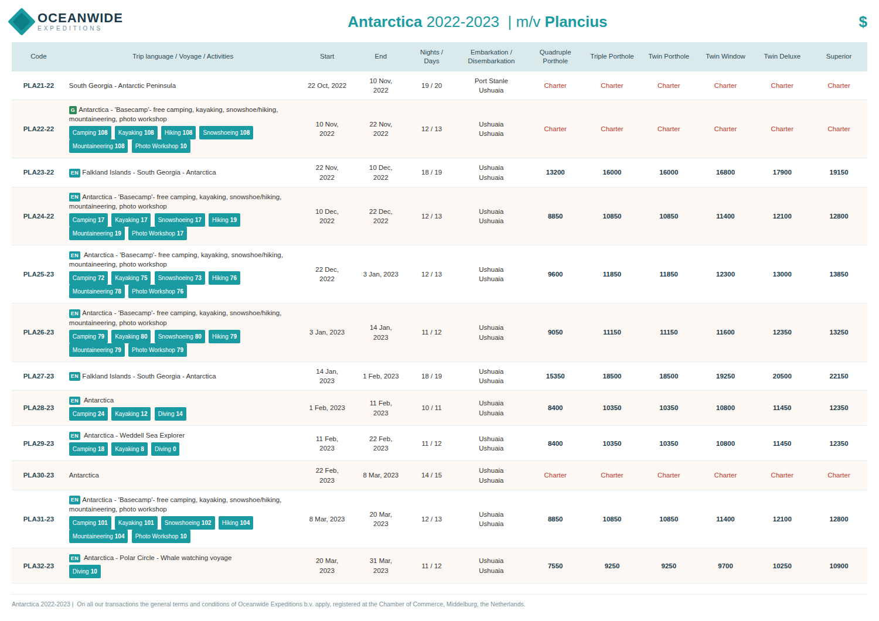OCEANWIDE
EXPEDITIONS
Antarctica 2022-2023 | m/v Plancius
$
| Code | Trip language / Voyage / Activities | Start | End | Nights / Days | Embarkation / Disembarkation | Quadruple Porthole | Triple Porthole | Twin Porthole | Twin Window | Twin Deluxe | Superior |
| --- | --- | --- | --- | --- | --- | --- | --- | --- | --- | --- | --- |
| PLA21-22 | South Georgia - Antarctic Peninsula | 22 Oct, 2022 | 10 Nov, 2022 | 19 / 20 | Port Stanle Ushuaia | Charter | Charter | Charter | Charter | Charter | Charter |
| PLA22-22 | G Antarctica - 'Basecamp'- free camping, kayaking, snowshoe/hiking, mountaineering, photo workshop Camping 108 Kayaking 108 Hiking 108 Snowshoeing 108 Mountaineering 108 Photo Workshop 10 | 10 Nov, 2022 | 22 Nov, 2022 | 12 / 13 | Ushuaia Ushuaia | Charter | Charter | Charter | Charter | Charter | Charter |
| PLA23-22 | EN Falkland Islands - South Georgia - Antarctica | 22 Nov, 2022 | 10 Dec, 2022 | 18 / 19 | Ushuaia Ushuaia | 13200 | 16000 | 16000 | 16800 | 17900 | 19150 |
| PLA24-22 | EN Antarctica - 'Basecamp'- free camping, kayaking, snowshoe/hiking, mountaineering, photo workshop Camping 17 Kayaking 17 Snowshoeing 17 Hiking 19 Mountaineering 19 Photo Workshop 17 | 10 Dec, 2022 | 22 Dec, 2022 | 12 / 13 | Ushuaia Ushuaia | 8850 | 10850 | 10850 | 11400 | 12100 | 12800 |
| PLA25-23 | EN Antarctica - 'Basecamp'- free camping, kayaking, snowshoe/hiking, mountaineering, photo workshop Camping 72 Kayaking 75 Snowshoeing 73 Hiking 76 Mountaineering 78 Photo Workshop 76 | 22 Dec, 2022 | 3 Jan, 2023 | 12 / 13 | Ushuaia Ushuaia | 9600 | 11850 | 11850 | 12300 | 13000 | 13850 |
| PLA26-23 | EN Antarctica - 'Basecamp'- free camping, kayaking, snowshoe/hiking, mountaineering, photo workshop Camping 79 Kayaking 80 Snowshoeing 80 Hiking 79 Mountaineering 79 Photo Workshop 79 | 3 Jan, 2023 | 14 Jan, 2023 | 11 / 12 | Ushuaia Ushuaia | 9050 | 11150 | 11150 | 11600 | 12350 | 13250 |
| PLA27-23 | EN Falkland Islands - South Georgia - Antarctica | 14 Jan, 2023 | 1 Feb, 2023 | 18 / 19 | Ushuaia Ushuaia | 15350 | 18500 | 18500 | 19250 | 20500 | 22150 |
| PLA28-23 | EN Antarctica Camping 24 Kayaking 12 Diving 14 | 1 Feb, 2023 | 11 Feb, 2023 | 10 / 11 | Ushuaia Ushuaia | 8400 | 10350 | 10350 | 10800 | 11450 | 12350 |
| PLA29-23 | EN Antarctica - Weddell Sea Explorer Camping 18 Kayaking 8 Diving 0 | 11 Feb, 2023 | 22 Feb, 2023 | 11 / 12 | Ushuaia Ushuaia | 8400 | 10350 | 10350 | 10800 | 11450 | 12350 |
| PLA30-23 | Antarctica | 22 Feb, 2023 | 8 Mar, 2023 | 14 / 15 | Ushuaia Ushuaia | Charter | Charter | Charter | Charter | Charter | Charter |
| PLA31-23 | EN Antarctica - 'Basecamp'- free camping, kayaking, snowshoe/hiking, mountaineering, photo workshop Camping 101 Kayaking 101 Snowshoeing 102 Hiking 104 Mountaineering 104 Photo Workshop 10 | 8 Mar, 2023 | 20 Mar, 2023 | 12 / 13 | Ushuaia Ushuaia | 8850 | 10850 | 10850 | 11400 | 12100 | 12800 |
| PLA32-23 | EN Antarctica - Polar Circle - Whale watching voyage Diving 10 | 20 Mar, 2023 | 31 Mar, 2023 | 11 / 12 | Ushuaia Ushuaia | 7550 | 9250 | 9250 | 9700 | 10250 | 10900 |
Antarctica 2022-2023 | On all our transactions the general terms and conditions of Oceanwide Expeditions b.v. apply, registered at the Chamber of Commerce, Middelburg, the Netherlands.